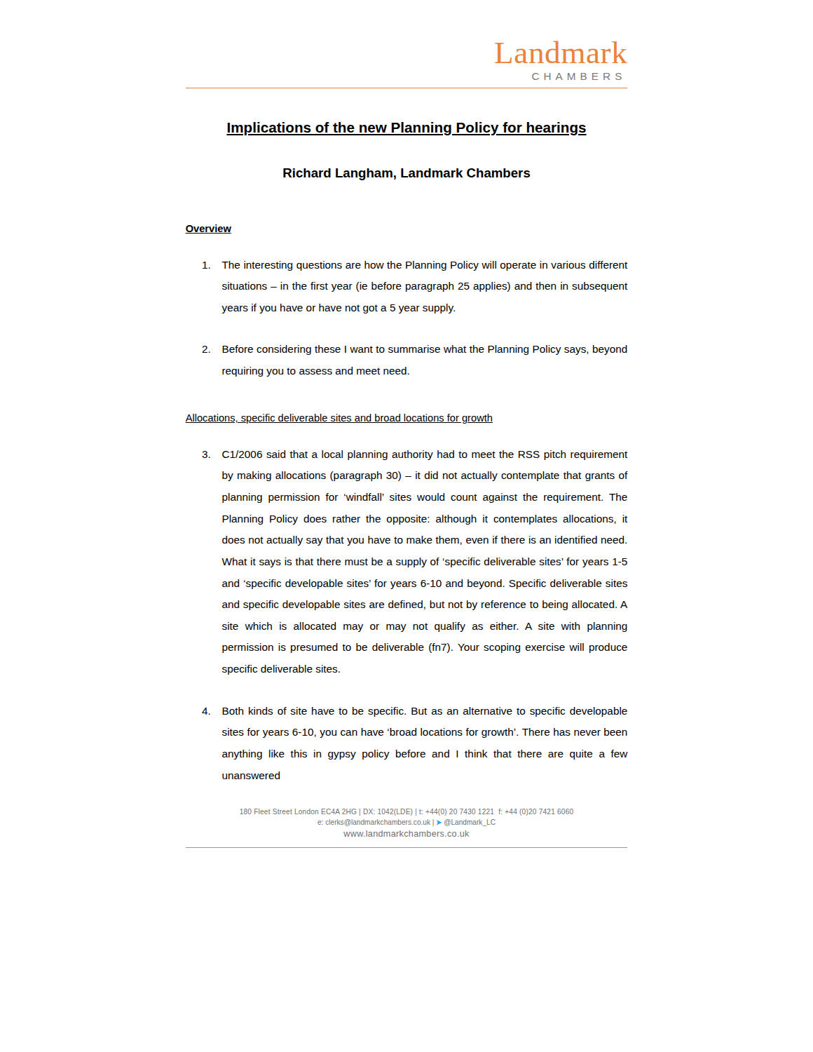Landmark
CHAMBERS
Implications of the new Planning Policy for hearings
Richard Langham, Landmark Chambers
Overview
The interesting questions are how the Planning Policy will operate in various different situations – in the first year (ie before paragraph 25 applies) and then in subsequent years if you have or have not got a 5 year supply.
Before considering these I want to summarise what the Planning Policy says, beyond requiring you to assess and meet need.
Allocations, specific deliverable sites and broad locations for growth
C1/2006 said that a local planning authority had to meet the RSS pitch requirement by making allocations (paragraph 30) – it did not actually contemplate that grants of planning permission for ‘windfall’ sites would count against the requirement. The Planning Policy does rather the opposite: although it contemplates allocations, it does not actually say that you have to make them, even if there is an identified need. What it says is that there must be a supply of ‘specific deliverable sites’ for years 1-5 and ‘specific developable sites’ for years 6-10 and beyond. Specific deliverable sites and specific developable sites are defined, but not by reference to being allocated. A site which is allocated may or may not qualify as either. A site with planning permission is presumed to be deliverable (fn7). Your scoping exercise will produce specific deliverable sites.
Both kinds of site have to be specific. But as an alternative to specific developable sites for years 6-10, you can have ‘broad locations for growth’. There has never been anything like this in gypsy policy before and I think that there are quite a few unanswered
180 Fleet Street London EC4A 2HG | DX: 1042(LDE) | t: +44(0) 20 7430 1221 f: +44 (0)20 7421 6060
e: clerks@landmarkchambers.co.uk | ➤ @Landmark_LC
www.landmarkchambers.co.uk